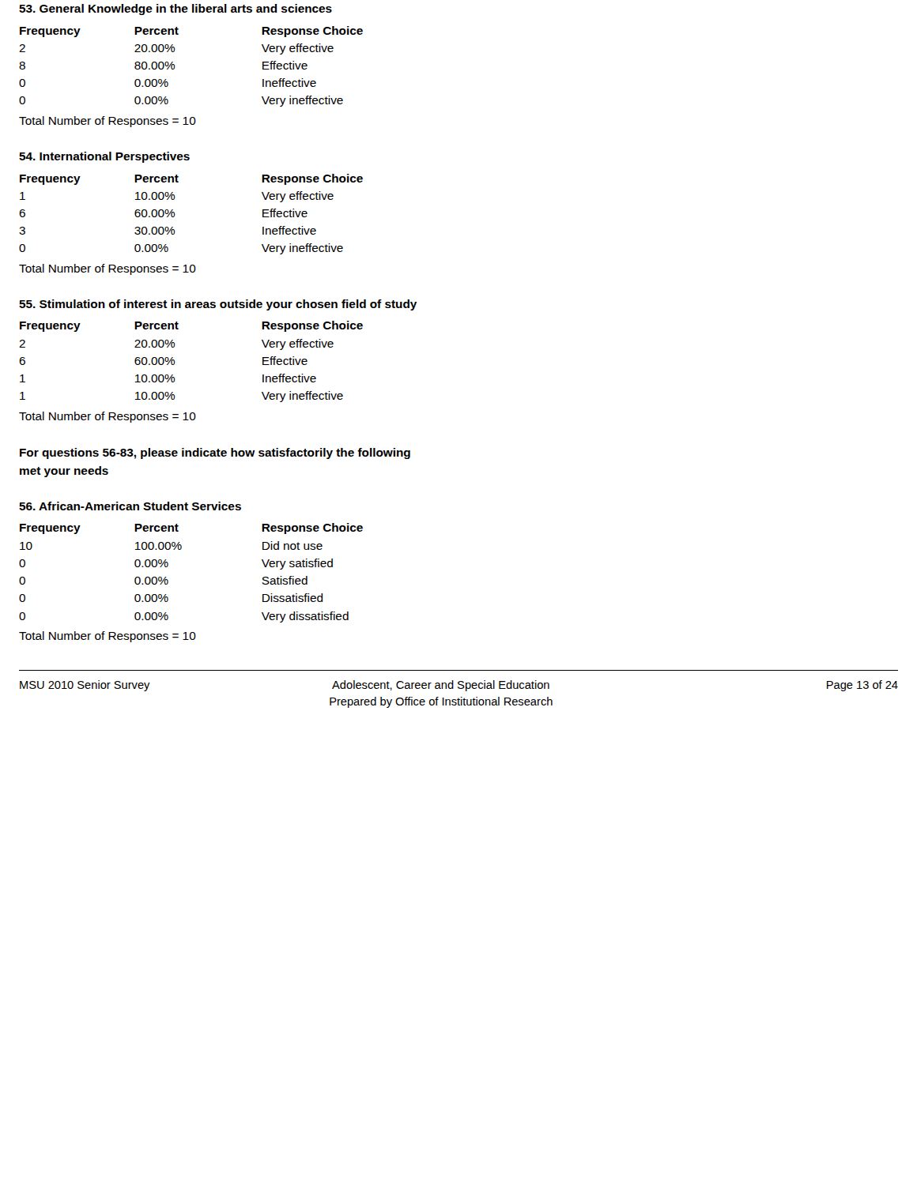53. General Knowledge in the liberal arts and sciences
| Frequency | Percent | Response Choice |
| --- | --- | --- |
| 2 | 20.00% | Very effective |
| 8 | 80.00% | Effective |
| 0 | 0.00% | Ineffective |
| 0 | 0.00% | Very ineffective |
Total Number of Responses = 10
54. International Perspectives
| Frequency | Percent | Response Choice |
| --- | --- | --- |
| 1 | 10.00% | Very effective |
| 6 | 60.00% | Effective |
| 3 | 30.00% | Ineffective |
| 0 | 0.00% | Very ineffective |
Total Number of Responses = 10
55. Stimulation of interest in areas outside your chosen field of study
| Frequency | Percent | Response Choice |
| --- | --- | --- |
| 2 | 20.00% | Very effective |
| 6 | 60.00% | Effective |
| 1 | 10.00% | Ineffective |
| 1 | 10.00% | Very ineffective |
Total Number of Responses = 10
For questions 56-83, please indicate how satisfactorily the following met your needs
56. African-American Student Services
| Frequency | Percent | Response Choice |
| --- | --- | --- |
| 10 | 100.00% | Did not use |
| 0 | 0.00% | Very satisfied |
| 0 | 0.00% | Satisfied |
| 0 | 0.00% | Dissatisfied |
| 0 | 0.00% | Very dissatisfied |
Total Number of Responses = 10
MSU 2010 Senior Survey
Adolescent, Career and Special Education
Prepared by Office of Institutional Research
Page 13 of 24